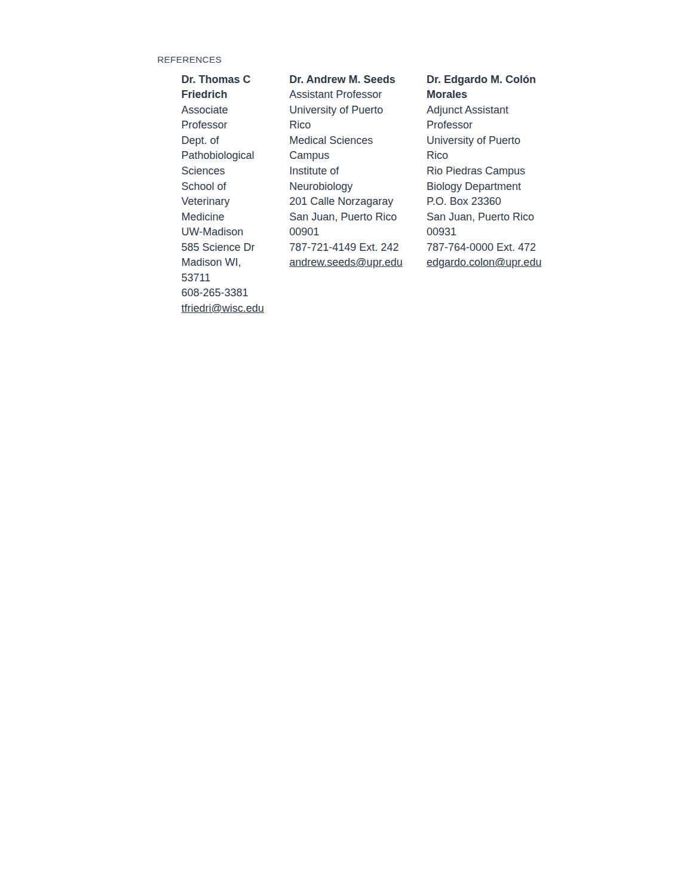REFERENCES
Dr. Thomas C Friedrich Associate Professor
Dept. of Pathobiological Sciences
School of Veterinary Medicine
UW-Madison
585 Science Dr
Madison WI, 53711
608-265-3381
tfriedri@wisc.edu
Dr. Andrew M. Seeds Assistant Professor
University of Puerto Rico
Medical Sciences Campus
Institute of Neurobiology
201 Calle Norzagaray
San Juan, Puerto Rico 00901
787-721-4149 Ext. 242
andrew.seeds@upr.edu
Dr. Edgardo M. Colón Morales Adjunct Assistant Professor
University of Puerto Rico
Rio Piedras Campus
Biology Department
P.O. Box 23360
San Juan, Puerto Rico 00931
787-764-0000 Ext. 472
edgardo.colon@upr.edu